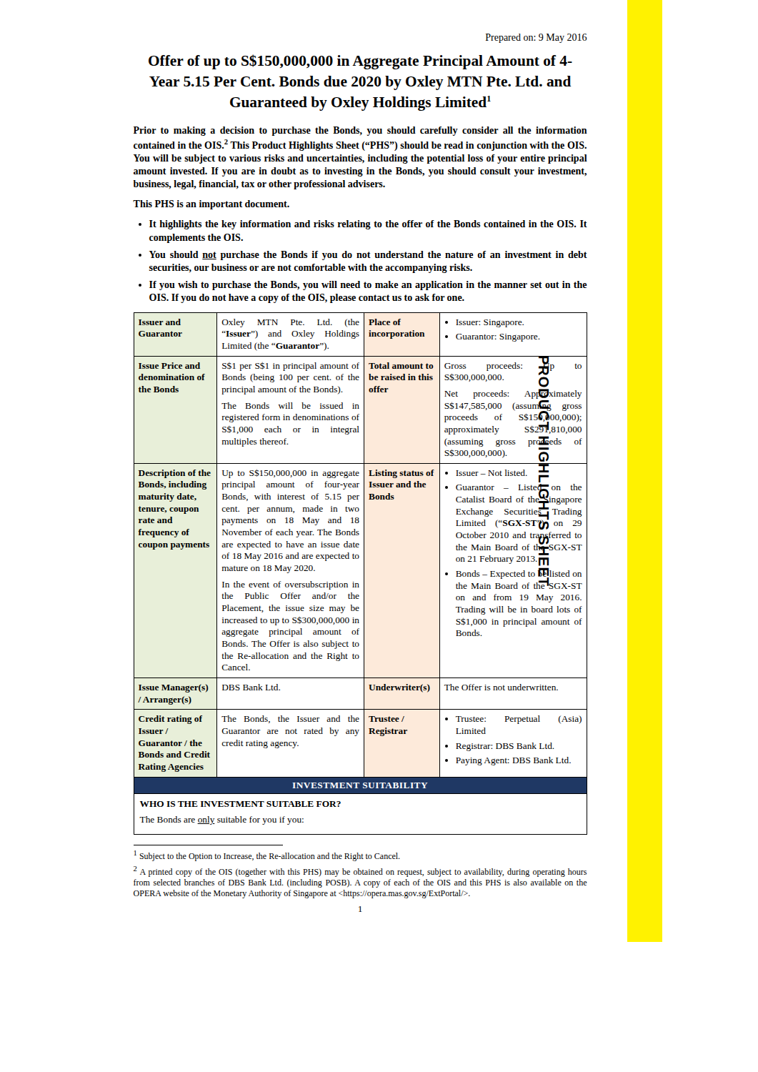PRODUCT HIGHLIGHTS SHEET
Prepared on: 9 May 2016
Offer of up to S$150,000,000 in Aggregate Principal Amount of 4-Year 5.15 Per Cent. Bonds due 2020 by Oxley MTN Pte. Ltd. and Guaranteed by Oxley Holdings Limited1
Prior to making a decision to purchase the Bonds, you should carefully consider all the information contained in the OIS.2 This Product Highlights Sheet (“PHS”) should be read in conjunction with the OIS. You will be subject to various risks and uncertainties, including the potential loss of your entire principal amount invested. If you are in doubt as to investing in the Bonds, you should consult your investment, business, legal, financial, tax or other professional advisers.
This PHS is an important document.
It highlights the key information and risks relating to the offer of the Bonds contained in the OIS. It complements the OIS.
You should not purchase the Bonds if you do not understand the nature of an investment in debt securities, our business or are not comfortable with the accompanying risks.
If you wish to purchase the Bonds, you will need to make an application in the manner set out in the OIS. If you do not have a copy of the OIS, please contact us to ask for one.
| Issuer and Guarantor | Oxley MTN Pte. Ltd. (the “ Issuer ”) and Oxley Holdings Limited (the “ Guarantor ”). | Place of incorporation | Issuer: Singapore. Guarantor: Singapore. |
| Issue Price and denomination of the Bonds | S$1 per S$1 in principal amount of Bonds (being 100 per cent. of the principal amount of the Bonds). The Bonds will be issued in registered form in denominations of S$1,000 each or in integral multiples thereof. | Total amount to be raised in this offer | Gross proceeds: Up to S$300,000,000. Net proceeds: Approximately S$147,585,000 (assuming gross proceeds of S$150,000,000); approximately S$291,810,000 (assuming gross proceeds of S$300,000,000). |
| Description of the Bonds, including maturity date, tenure, coupon rate and frequency of coupon payments | Up to S$150,000,000 in aggregate principal amount of four-year Bonds, with interest of 5.15 per cent. per annum, made in two payments on 18 May and 18 November of each year. The Bonds are expected to have an issue date of 18 May 2016 and are expected to mature on 18 May 2020. In the event of oversubscription in the Public Offer and/or the Placement, the issue size may be increased to up to S$300,000,000 in aggregate principal amount of Bonds. The Offer is also subject to the Re-allocation and the Right to Cancel. | Listing status of Issuer and the Bonds | Issuer – Not listed. Guarantor – Listed on the Catalist Board of the Singapore Exchange Securities Trading Limited (“ SGX-ST ”) on 29 October 2010 and transferred to the Main Board of the SGX-ST on 21 February 2013. Bonds – Expected to be listed on the Main Board of the SGX-ST on and from 19 May 2016. Trading will be in board lots of S$1,000 in principal amount of Bonds. |
| Issue Manager(s) / Arranger(s) | DBS Bank Ltd. | Underwriter(s) | The Offer is not underwritten. |
| Credit rating of Issuer / Guarantor / the Bonds and Credit Rating Agencies | The Bonds, the Issuer and the Guarantor are not rated by any credit rating agency. | Trustee / Registrar | Trustee: Perpetual (Asia) Limited Registrar: DBS Bank Ltd. Paying Agent: DBS Bank Ltd. |
| INVESTMENT SUITABILITY |
WHO IS THE INVESTMENT SUITABLE FOR?
The Bonds are only suitable for you if you:
1 Subject to the Option to Increase, the Re-allocation and the Right to Cancel.
2 A printed copy of the OIS (together with this PHS) may be obtained on request, subject to availability, during operating hours from selected branches of DBS Bank Ltd. (including POSB). A copy of each of the OIS and this PHS is also available on the OPERA website of the Monetary Authority of Singapore at <https://opera.mas.gov.sg/ExtPortal/>.
1